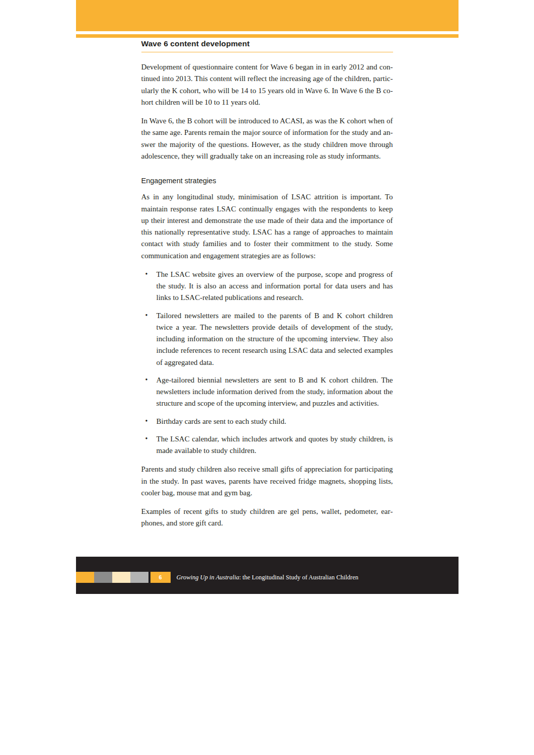Wave 6 content development
Development of questionnaire content for Wave 6 began in in early 2012 and continued into 2013. This content will reflect the increasing age of the children, particularly the K cohort, who will be 14 to 15 years old in Wave 6. In Wave 6 the B cohort children will be 10 to 11 years old.
In Wave 6, the B cohort will be introduced to ACASI, as was the K cohort when of the same age. Parents remain the major source of information for the study and answer the majority of the questions. However, as the study children move through adolescence, they will gradually take on an increasing role as study informants.
Engagement strategies
As in any longitudinal study, minimisation of LSAC attrition is important. To maintain response rates LSAC continually engages with the respondents to keep up their interest and demonstrate the use made of their data and the importance of this nationally representative study. LSAC has a range of approaches to maintain contact with study families and to foster their commitment to the study. Some communication and engagement strategies are as follows:
The LSAC website gives an overview of the purpose, scope and progress of the study. It is also an access and information portal for data users and has links to LSAC-related publications and research.
Tailored newsletters are mailed to the parents of B and K cohort children twice a year. The newsletters provide details of development of the study, including information on the structure of the upcoming interview. They also include references to recent research using LSAC data and selected examples of aggregated data.
Age-tailored biennial newsletters are sent to B and K cohort children. The newsletters include information derived from the study, information about the structure and scope of the upcoming interview, and puzzles and activities.
Birthday cards are sent to each study child.
The LSAC calendar, which includes artwork and quotes by study children, is made available to study children.
Parents and study children also receive small gifts of appreciation for participating in the study. In past waves, parents have received fridge magnets, shopping lists, cooler bag, mouse mat and gym bag.
Examples of recent gifts to study children are gel pens, wallet, pedometer, earphones, and store gift card.
6
Growing Up in Australia: the Longitudinal Study of Australian Children